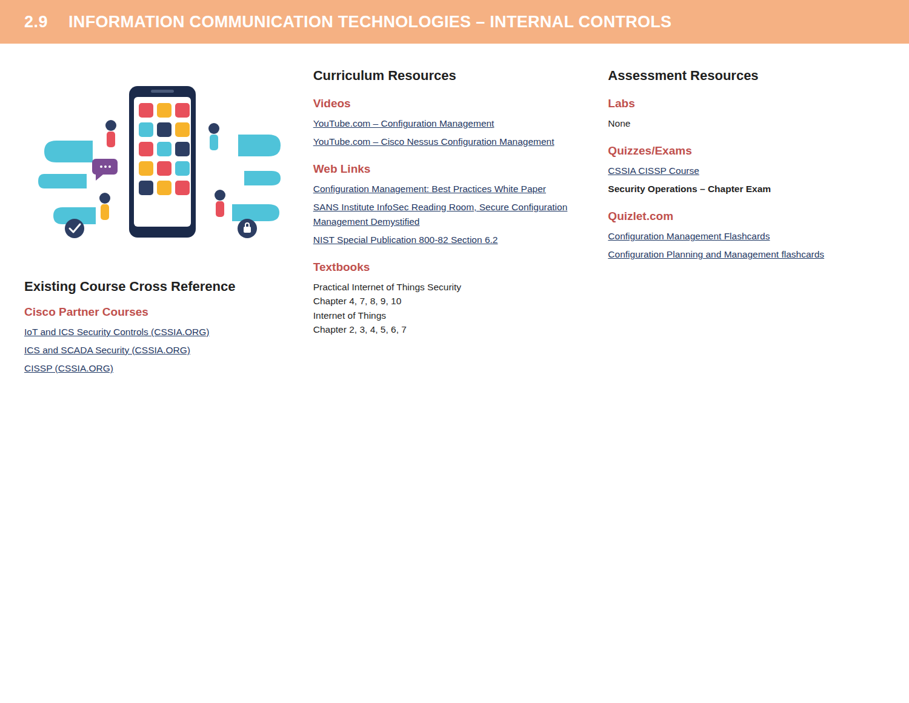2.9
Information Communication Technologies – Internal Controls
Existing Course Cross Reference
Cisco Partner Courses
IoT and ICS Security Controls (CSSIA.ORG) ICS and SCADA Security (CSSIA.ORG) CISSP (CSSIA.ORG)
Curriculum Resources
Videos
YouTube.com – Configuration Management YouTube.com – Cisco Nessus Configuration Management
Web Links
Configuration Management: Best Practices White Paper SANS Institute InfoSec Reading Room, Secure Configuration Management Demystified NIST Special Publication 800-82 Section 6.2
Textbooks
Practical Internet of Things Security Chapter 4, 7, 8, 9, 10 Internet of Things Chapter 2, 3, 4, 5, 6, 7
Assessment Resources
Labs
None
Quizzes/Exams
CSSIA CISSP Course
Security Operations – Chapter Exam
Quizlet.com
Configuration Management Flashcards Configuration Planning and Management flashcards